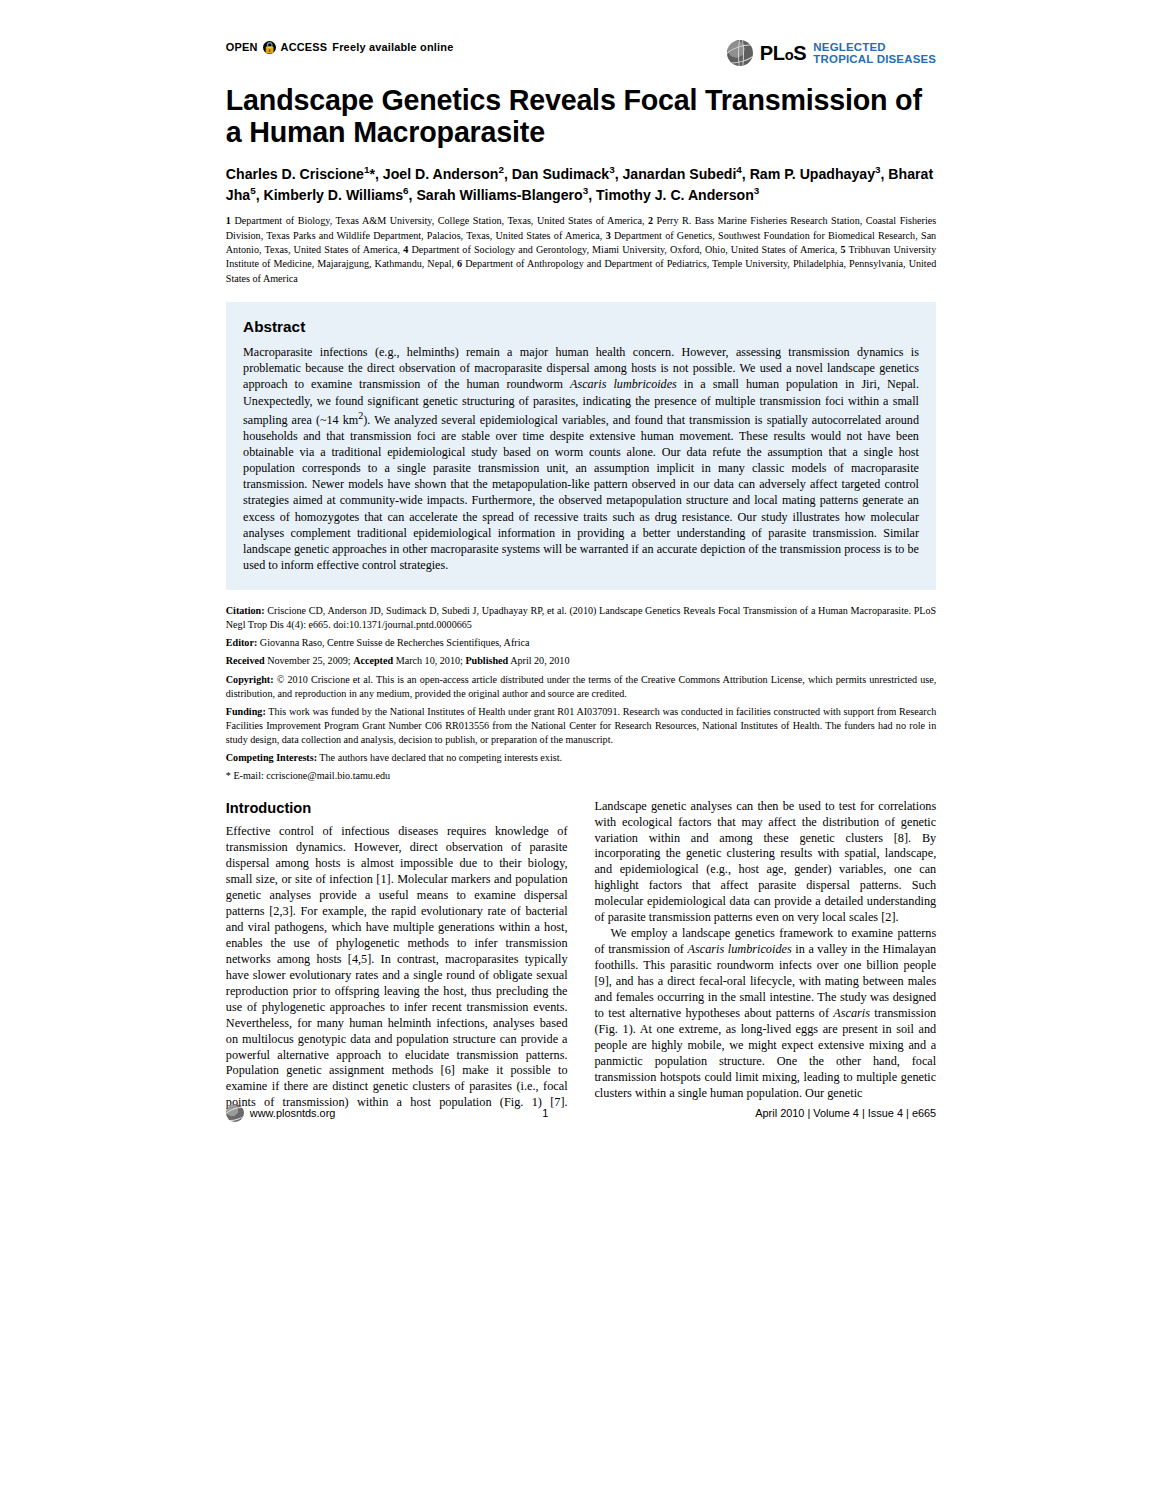OPEN 🔒 ACCESS Freely available online
PLo S
Neglected
Tropical Diseases
Landscape Genetics Reveals Focal Transmission of a Human Macroparasite
Charles D. Criscione1*, Joel D. Anderson2, Dan Sudimack3, Janardan Subedi4, Ram P. Upadhayay3, Bharat Jha5, Kimberly D. Williams6, Sarah Williams-Blangero3, Timothy J. C. Anderson3
1 Department of Biology, Texas A&M University, College Station, Texas, United States of America, 2 Perry R. Bass Marine Fisheries Research Station, Coastal Fisheries Division, Texas Parks and Wildlife Department, Palacios, Texas, United States of America, 3 Department of Genetics, Southwest Foundation for Biomedical Research, San Antonio, Texas, United States of America, 4 Department of Sociology and Gerontology, Miami University, Oxford, Ohio, United States of America, 5 Tribhuvan University Institute of Medicine, Majarajgung, Kathmandu, Nepal, 6 Department of Anthropology and Department of Pediatrics, Temple University, Philadelphia, Pennsylvania, United States of America
Abstract
Macroparasite infections (e.g., helminths) remain a major human health concern. However, assessing transmission dynamics is problematic because the direct observation of macroparasite dispersal among hosts is not possible. We used a novel landscape genetics approach to examine transmission of the human roundworm Ascaris lumbricoides in a small human population in Jiri, Nepal. Unexpectedly, we found significant genetic structuring of parasites, indicating the presence of multiple transmission foci within a small sampling area (~14 km2). We analyzed several epidemiological variables, and found that transmission is spatially autocorrelated around households and that transmission foci are stable over time despite extensive human movement. These results would not have been obtainable via a traditional epidemiological study based on worm counts alone. Our data refute the assumption that a single host population corresponds to a single parasite transmission unit, an assumption implicit in many classic models of macroparasite transmission. Newer models have shown that the metapopulation-like pattern observed in our data can adversely affect targeted control strategies aimed at community-wide impacts. Furthermore, the observed metapopulation structure and local mating patterns generate an excess of homozygotes that can accelerate the spread of recessive traits such as drug resistance. Our study illustrates how molecular analyses complement traditional epidemiological information in providing a better understanding of parasite transmission. Similar landscape genetic approaches in other macroparasite systems will be warranted if an accurate depiction of the transmission process is to be used to inform effective control strategies.
Citation: Criscione CD, Anderson JD, Sudimack D, Subedi J, Upadhayay RP, et al. (2010) Landscape Genetics Reveals Focal Transmission of a Human Macroparasite. PLoS Negl Trop Dis 4(4): e665. doi:10.1371/journal.pntd.0000665
Editor: Giovanna Raso, Centre Suisse de Recherches Scientifiques, Africa
Received November 25, 2009; Accepted March 10, 2010; Published April 20, 2010
Copyright: © 2010 Criscione et al. This is an open-access article distributed under the terms of the Creative Commons Attribution License, which permits unrestricted use, distribution, and reproduction in any medium, provided the original author and source are credited.
Funding: This work was funded by the National Institutes of Health under grant R01 AI037091. Research was conducted in facilities constructed with support from Research Facilities Improvement Program Grant Number C06 RR013556 from the National Center for Research Resources, National Institutes of Health. The funders had no role in study design, data collection and analysis, decision to publish, or preparation of the manuscript.
Competing Interests: The authors have declared that no competing interests exist.
* E-mail: ccriscione@mail.bio.tamu.edu
Introduction
Effective control of infectious diseases requires knowledge of transmission dynamics. However, direct observation of parasite dispersal among hosts is almost impossible due to their biology, small size, or site of infection [1]. Molecular markers and population genetic analyses provide a useful means to examine dispersal patterns [2,3]. For example, the rapid evolutionary rate of bacterial and viral pathogens, which have multiple generations within a host, enables the use of phylogenetic methods to infer transmission networks among hosts [4,5]. In contrast, macroparasites typically have slower evolutionary rates and a single round of obligate sexual reproduction prior to offspring leaving the host, thus precluding the use of phylogenetic approaches to infer recent transmission events. Nevertheless, for many human helminth infections, analyses based on multilocus genotypic data and population structure can provide a powerful alternative approach to elucidate transmission patterns. Population genetic assignment methods [6] make it possible to examine if there are distinct genetic clusters of parasites (i.e., focal points of transmission) within a host population (Fig. 1) [7]. Landscape genetic analyses can then be used to test for correlations with ecological factors that may affect the distribution of genetic variation within and among these genetic clusters [8]. By incorporating the genetic clustering results with spatial, landscape, and epidemiological (e.g., host age, gender) variables, one can highlight factors that affect parasite dispersal patterns. Such molecular epidemiological data can provide a detailed understanding of parasite transmission patterns even on very local scales [2].
We employ a landscape genetics framework to examine patterns of transmission of Ascaris lumbricoides in a valley in the Himalayan foothills. This parasitic roundworm infects over one billion people [9], and has a direct fecal-oral lifecycle, with mating between males and females occurring in the small intestine. The study was designed to test alternative hypotheses about patterns of Ascaris transmission (Fig. 1). At one extreme, as long-lived eggs are present in soil and people are highly mobile, we might expect extensive mixing and a panmictic population structure. One the other hand, focal transmission hotspots could limit mixing, leading to multiple genetic clusters within a single human population. Our genetic
www.plosntds.org
1
April 2010 | Volume 4 | Issue 4 | e665